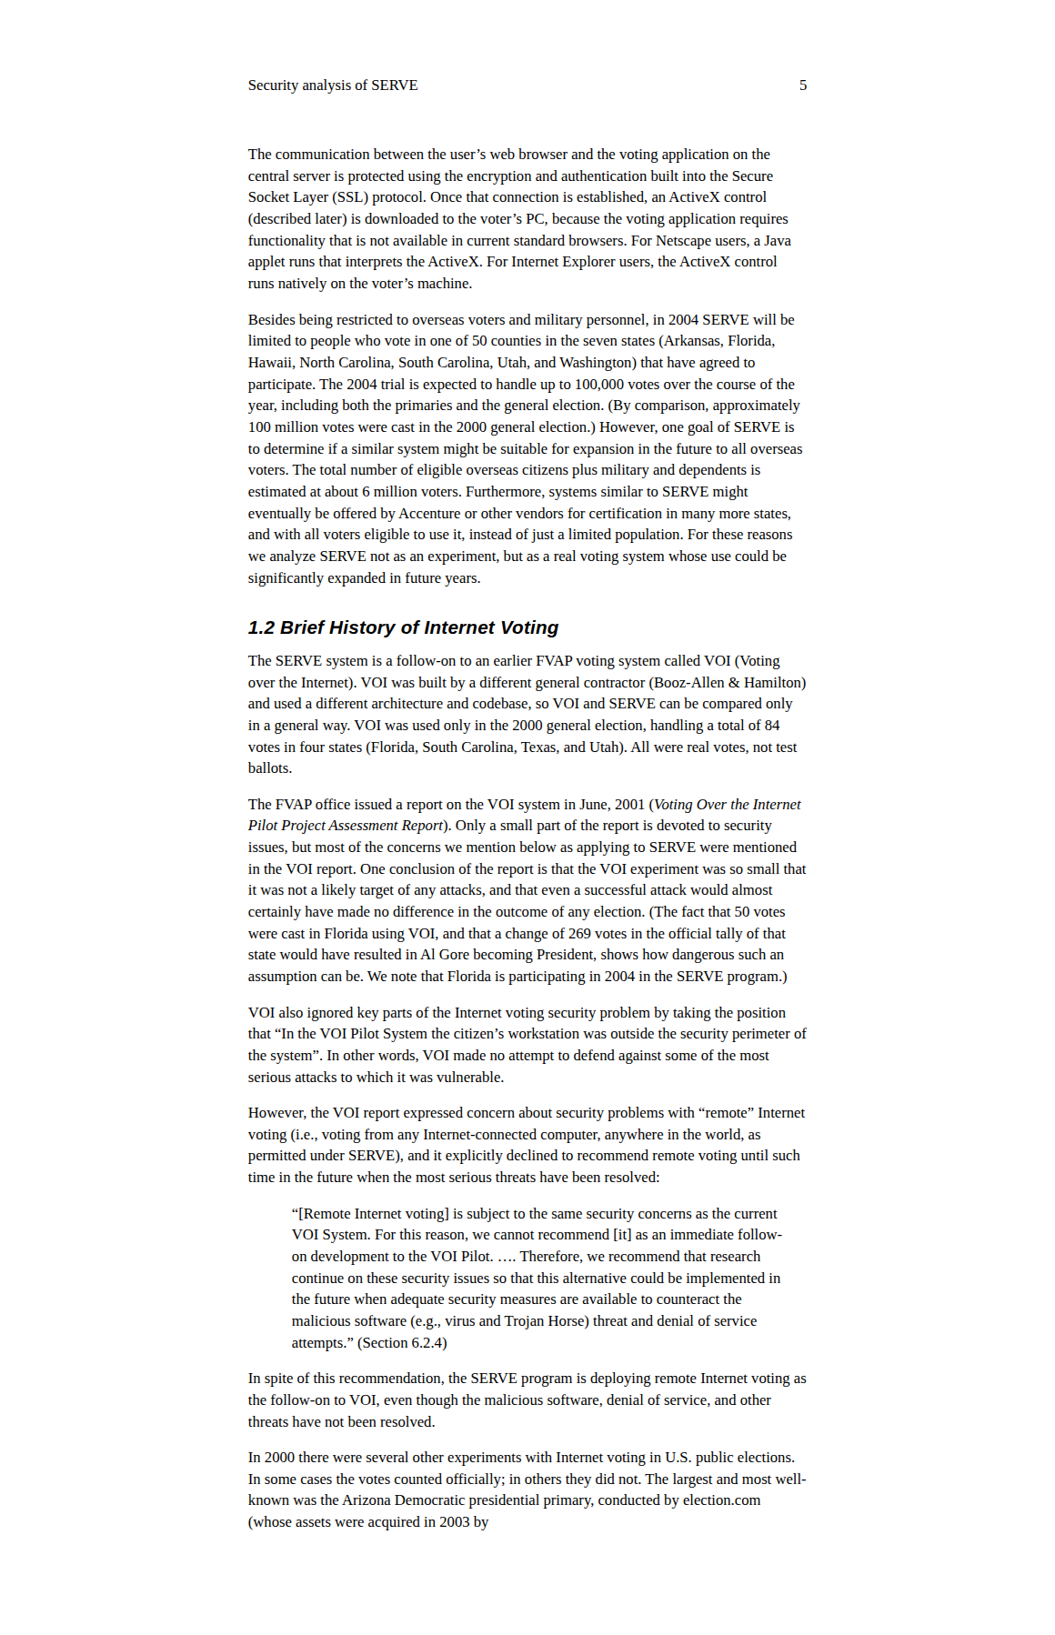Security analysis of SERVE
5
The communication between the user’s web browser and the voting application on the central server is protected using the encryption and authentication built into the Secure Socket Layer (SSL) protocol. Once that connection is established, an ActiveX control (described later) is downloaded to the voter’s PC, because the voting application requires functionality that is not available in current standard browsers. For Netscape users, a Java applet runs that interprets the ActiveX. For Internet Explorer users, the ActiveX control runs natively on the voter’s machine.
Besides being restricted to overseas voters and military personnel, in 2004 SERVE will be limited to people who vote in one of 50 counties in the seven states (Arkansas, Florida, Hawaii, North Carolina, South Carolina, Utah, and Washington) that have agreed to participate. The 2004 trial is expected to handle up to 100,000 votes over the course of the year, including both the primaries and the general election. (By comparison, approximately 100 million votes were cast in the 2000 general election.) However, one goal of SERVE is to determine if a similar system might be suitable for expansion in the future to all overseas voters. The total number of eligible overseas citizens plus military and dependents is estimated at about 6 million voters. Furthermore, systems similar to SERVE might eventually be offered by Accenture or other vendors for certification in many more states, and with all voters eligible to use it, instead of just a limited population. For these reasons we analyze SERVE not as an experiment, but as a real voting system whose use could be significantly expanded in future years.
1.2 Brief History of Internet Voting
The SERVE system is a follow-on to an earlier FVAP voting system called VOI (Voting over the Internet). VOI was built by a different general contractor (Booz-Allen & Hamilton) and used a different architecture and codebase, so VOI and SERVE can be compared only in a general way. VOI was used only in the 2000 general election, handling a total of 84 votes in four states (Florida, South Carolina, Texas, and Utah). All were real votes, not test ballots.
The FVAP office issued a report on the VOI system in June, 2001 (Voting Over the Internet Pilot Project Assessment Report). Only a small part of the report is devoted to security issues, but most of the concerns we mention below as applying to SERVE were mentioned in the VOI report. One conclusion of the report is that the VOI experiment was so small that it was not a likely target of any attacks, and that even a successful attack would almost certainly have made no difference in the outcome of any election. (The fact that 50 votes were cast in Florida using VOI, and that a change of 269 votes in the official tally of that state would have resulted in Al Gore becoming President, shows how dangerous such an assumption can be. We note that Florida is participating in 2004 in the SERVE program.)
VOI also ignored key parts of the Internet voting security problem by taking the position that “In the VOI Pilot System the citizen’s workstation was outside the security perimeter of the system”. In other words, VOI made no attempt to defend against some of the most serious attacks to which it was vulnerable.
However, the VOI report expressed concern about security problems with “remote” Internet voting (i.e., voting from any Internet-connected computer, anywhere in the world, as permitted under SERVE), and it explicitly declined to recommend remote voting until such time in the future when the most serious threats have been resolved:
“[Remote Internet voting] is subject to the same security concerns as the current VOI System. For this reason, we cannot recommend [it] as an immediate follow-on development to the VOI Pilot. …. Therefore, we recommend that research continue on these security issues so that this alternative could be implemented in the future when adequate security measures are available to counteract the malicious software (e.g., virus and Trojan Horse) threat and denial of service attempts.” (Section 6.2.4)
In spite of this recommendation, the SERVE program is deploying remote Internet voting as the follow-on to VOI, even though the malicious software, denial of service, and other threats have not been resolved.
In 2000 there were several other experiments with Internet voting in U.S. public elections. In some cases the votes counted officially; in others they did not. The largest and most well-known was the Arizona Democratic presidential primary, conducted by election.com (whose assets were acquired in 2003 by